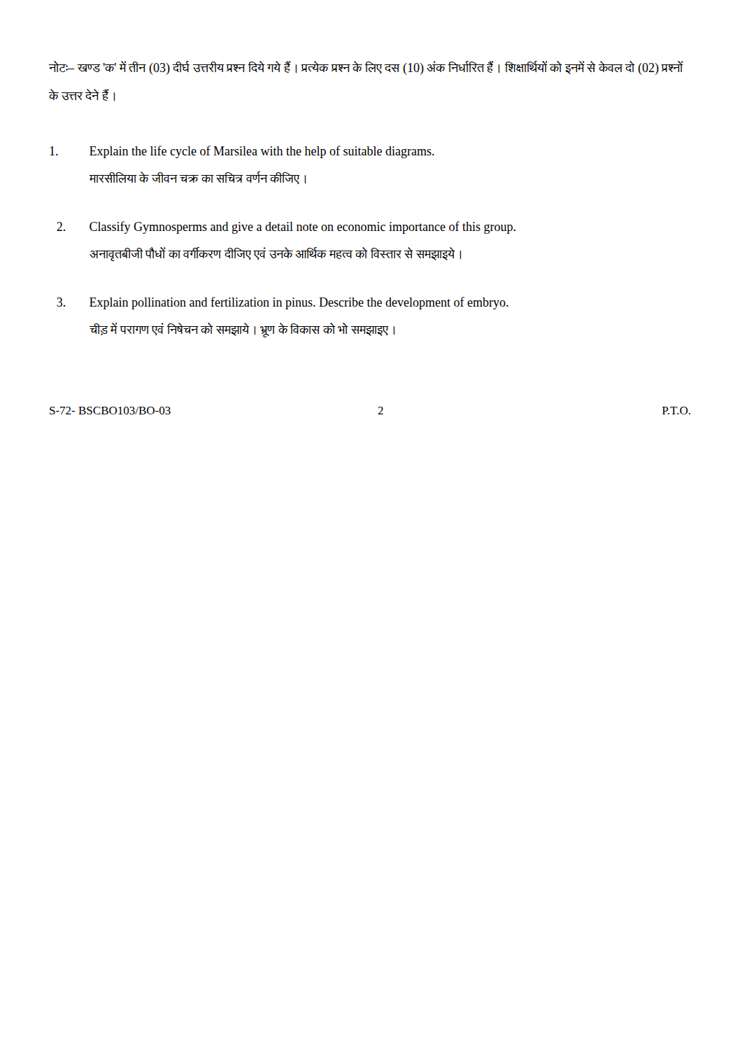नोटः– खण्ड 'क' में तीन (03) दीर्घ उत्तरीय प्रश्न दिये गये हैं। प्रत्येक प्रश्न के लिए दस (10) अंक निर्धारित हैं। शिक्षार्थियों को इनमें से केवल दो (02) प्रश्नों के उत्तर देने हैं।
Explain the life cycle of Marsilea with the help of suitable diagrams. मारसीलिया के जीवन चक्र का सचित्र वर्णन कीजिए।
Classify Gymnosperms and give a detail note on economic importance of this group. अनावृतबीजी पौधों का वर्गीकरण दीजिए एवं उनके आर्थिक महत्व को विस्तार से समझाइये।
Explain pollination and fertilization in pinus. Describe the development of embryo. चीड़ में परागण एवं निषेचन को समझाये। भ्रूण के विकास को भो समझाइए।
S-72- BSCBO103/BO-03 2 P.T.O.